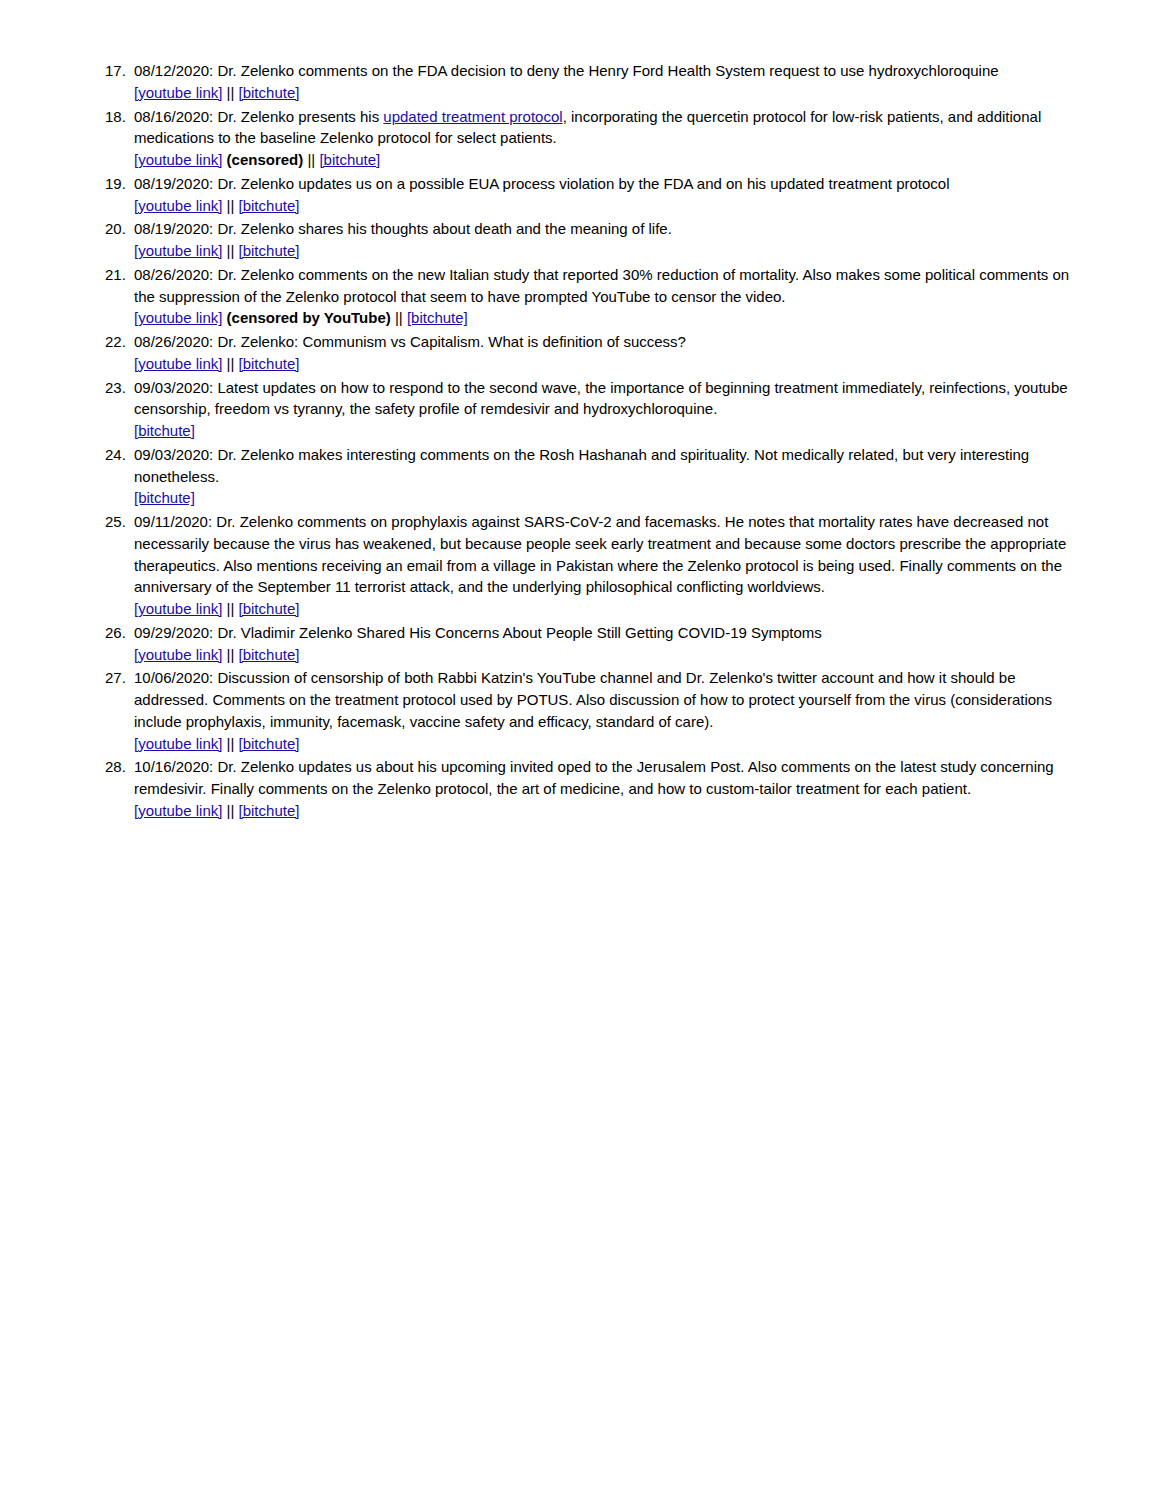08/12/2020: Dr. Zelenko comments on the FDA decision to deny the Henry Ford Health System request to use hydroxychloroquine [youtube link] || [bitchute]
08/16/2020: Dr. Zelenko presents his updated treatment protocol, incorporating the quercetin protocol for low-risk patients, and additional medications to the baseline Zelenko protocol for select patients. [youtube link] (censored) || [bitchute]
08/19/2020: Dr. Zelenko updates us on a possible EUA process violation by the FDA and on his updated treatment protocol [youtube link] || [bitchute]
08/19/2020: Dr. Zelenko shares his thoughts about death and the meaning of life. [youtube link] || [bitchute]
08/26/2020: Dr. Zelenko comments on the new Italian study that reported 30% reduction of mortality. Also makes some political comments on the suppression of the Zelenko protocol that seem to have prompted YouTube to censor the video. [youtube link] (censored by YouTube) || [bitchute]
08/26/2020: Dr. Zelenko: Communism vs Capitalism. What is definition of success? [youtube link] || [bitchute]
09/03/2020: Latest updates on how to respond to the second wave, the importance of beginning treatment immediately, reinfections, youtube censorship, freedom vs tyranny, the safety profile of remdesivir and hydroxychloroquine. [bitchute]
09/03/2020: Dr. Zelenko makes interesting comments on the Rosh Hashanah and spirituality. Not medically related, but very interesting nonetheless. [bitchute]
09/11/2020: Dr. Zelenko comments on prophylaxis against SARS-CoV-2 and facemasks. He notes that mortality rates have decreased not necessarily because the virus has weakened, but because people seek early treatment and because some doctors prescribe the appropriate therapeutics. Also mentions receiving an email from a village in Pakistan where the Zelenko protocol is being used. Finally comments on the anniversary of the September 11 terrorist attack, and the underlying philosophical conflicting worldviews. [youtube link] || [bitchute]
09/29/2020: Dr. Vladimir Zelenko Shared His Concerns About People Still Getting COVID-19 Symptoms [youtube link] || [bitchute]
10/06/2020: Discussion of censorship of both Rabbi Katzin's YouTube channel and Dr. Zelenko's twitter account and how it should be addressed. Comments on the treatment protocol used by POTUS. Also discussion of how to protect yourself from the virus (considerations include prophylaxis, immunity, facemask, vaccine safety and efficacy, standard of care). [youtube link] || [bitchute]
10/16/2020: Dr. Zelenko updates us about his upcoming invited oped to the Jerusalem Post. Also comments on the latest study concerning remdesivir. Finally comments on the Zelenko protocol, the art of medicine, and how to custom-tailor treatment for each patient. [youtube link] || [bitchute]